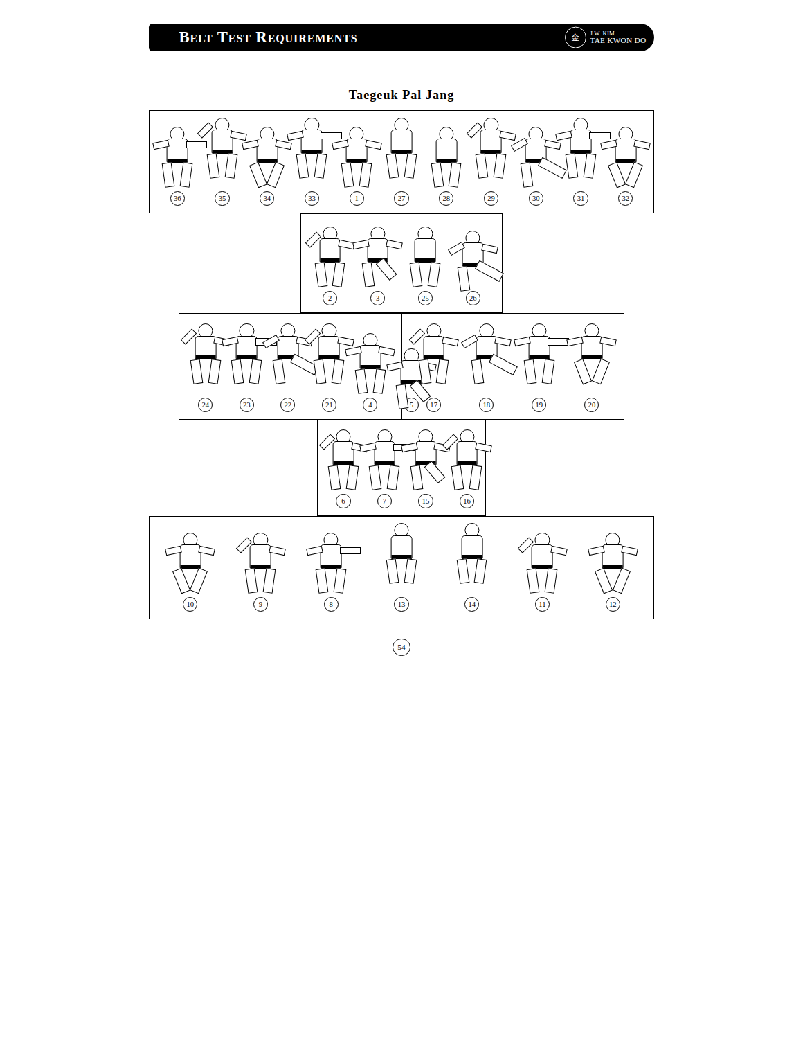Belt Test Requirements
金
J.W. KIM
TAE KWON DO
Taegeuk Pal Jang
36
35
34
33
1
27
28
29
30
31
32
2
3
25
26
24
23
22
21
4
5
17
18
19
20
6
7
15
16
10
9
8
13
14
11
12
54